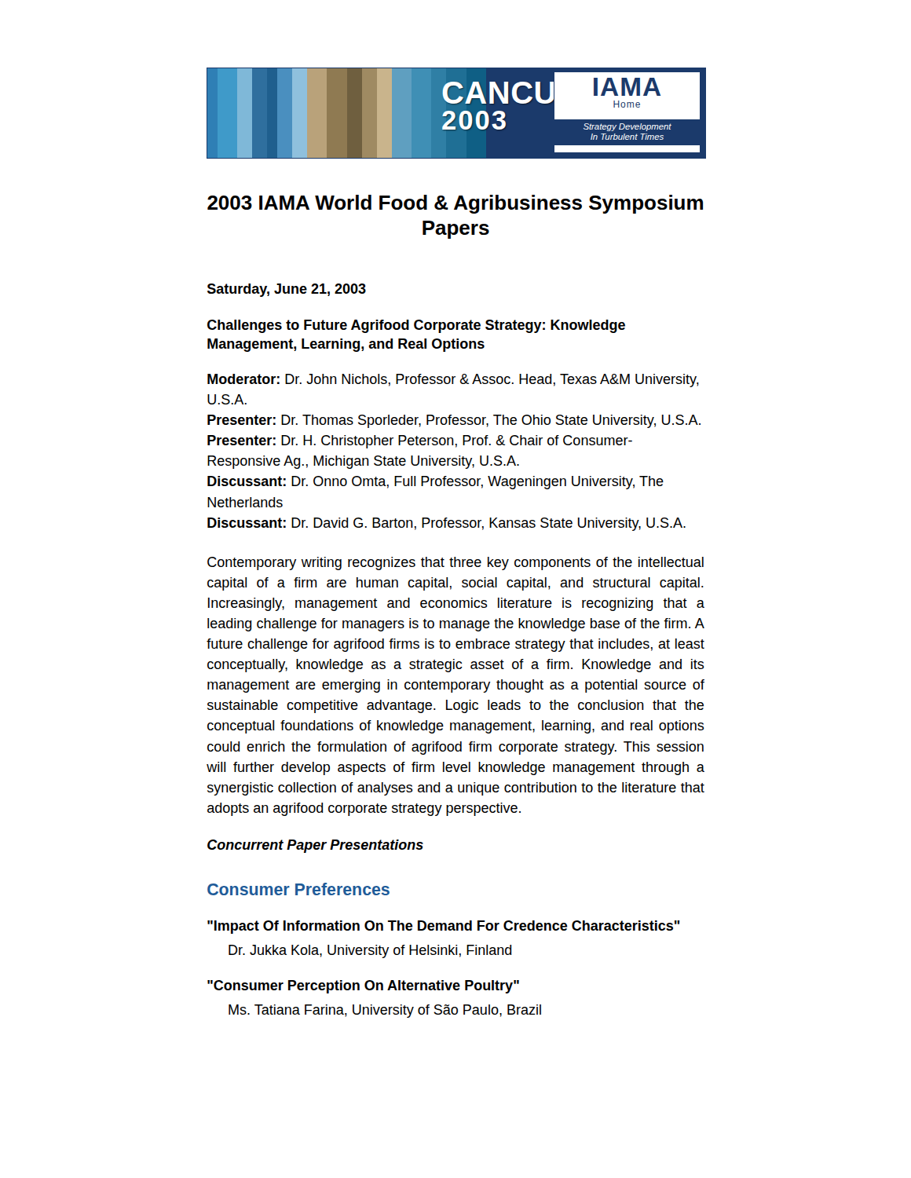CANCUN2003
IAMA
Home
Strategy Development
In Turbulent Times
2003 IAMA World Food & Agribusiness Symposium Papers
Saturday, June 21, 2003
Challenges to Future Agrifood Corporate Strategy: Knowledge Management, Learning, and Real Options
Moderator: Dr. John Nichols, Professor & Assoc. Head, Texas A&M University, U.S.A.
Presenter: Dr. Thomas Sporleder, Professor, The Ohio State University, U.S.A.
Presenter: Dr. H. Christopher Peterson, Prof. & Chair of Consumer-Responsive Ag., Michigan State University, U.S.A.
Discussant: Dr. Onno Omta, Full Professor, Wageningen University, The Netherlands
Discussant: Dr. David G. Barton, Professor, Kansas State University, U.S.A.
Contemporary writing recognizes that three key components of the intellectual capital of a firm are human capital, social capital, and structural capital. Increasingly, management and economics literature is recognizing that a leading challenge for managers is to manage the knowledge base of the firm. A future challenge for agrifood firms is to embrace strategy that includes, at least conceptually, knowledge as a strategic asset of a firm. Knowledge and its management are emerging in contemporary thought as a potential source of sustainable competitive advantage. Logic leads to the conclusion that the conceptual foundations of knowledge management, learning, and real options could enrich the formulation of agrifood firm corporate strategy. This session will further develop aspects of firm level knowledge management through a synergistic collection of analyses and a unique contribution to the literature that adopts an agrifood corporate strategy perspective.
Concurrent Paper Presentations
Consumer Preferences
"Impact Of Information On The Demand For Credence Characteristics"
Dr. Jukka Kola, University of Helsinki, Finland
"Consumer Perception On Alternative Poultry"
Ms. Tatiana Farina, University of São Paulo, Brazil